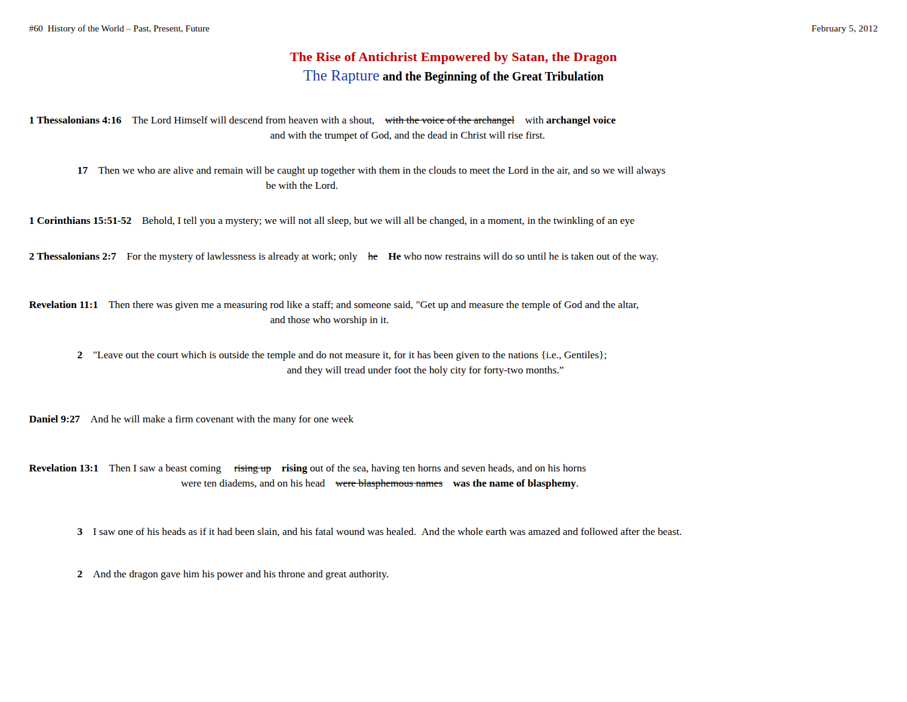#60 History of the World – Past, Present, Future
February 5, 2012
The Rise of Antichrist Empowered by Satan, the Dragon
The Rapture and the Beginning of the Great Tribulation
1 Thessalonians 4:16 The Lord Himself will descend from heaven with a shout, with the voice of the archangel with archangel voice and with the trumpet of God, and the dead in Christ will rise first.
17 Then we who are alive and remain will be caught up together with them in the clouds to meet the Lord in the air, and so we will always be with the Lord.
1 Corinthians 15:51-52 Behold, I tell you a mystery; we will not all sleep, but we will all be changed, in a moment, in the twinkling of an eye
2 Thessalonians 2:7 For the mystery of lawlessness is already at work; only he He who now restrains will do so until he is taken out of the way.
Revelation 11:1 Then there was given me a measuring rod like a staff; and someone said, "Get up and measure the temple of God and the altar, and those who worship in it.
2 "Leave out the court which is outside the temple and do not measure it, for it has been given to the nations {i.e., Gentiles}; and they will tread under foot the holy city for forty-two months.”
Daniel 9:27 And he will make a firm covenant with the many for one week
Revelation 13:1 Then I saw a beast coming rising up rising out of the sea, having ten horns and seven heads, and on his horns were ten diadems, and on his head were blasphemous names was the name of blasphemy.
3 I saw one of his heads as if it had been slain, and his fatal wound was healed. And the whole earth was amazed and followed after the beast.
2 And the dragon gave him his power and his throne and great authority.